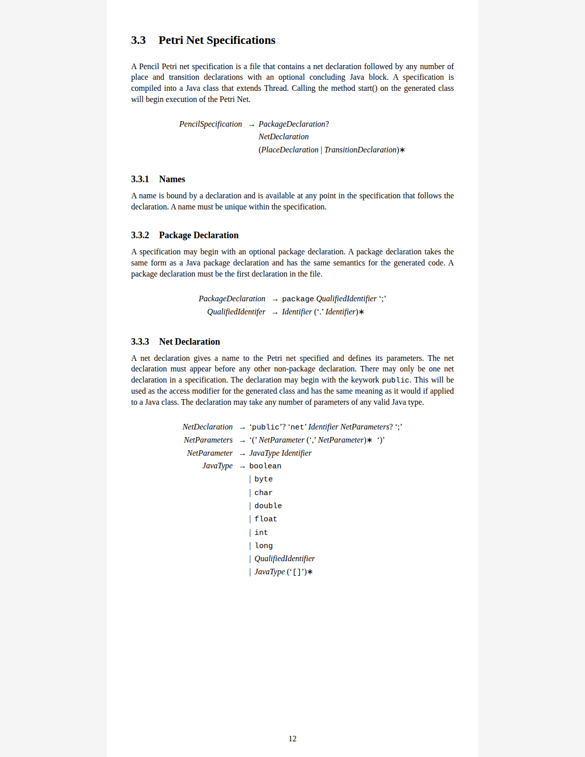3.3 Petri Net Specifications
A Pencil Petri net specification is a file that contains a net declaration followed by any number of place and transition declarations with an optional concluding Java block. A specification is compiled into a Java class that extends Thread. Calling the method start() on the generated class will begin execution of the Petri Net.
| PencilSpecification | → | PackageDeclaration ? |
| | | NetDeclaration |
| | | ( PlaceDeclaration / TransitionDeclaration )∗ |
3.3.1 Names
A name is bound by a declaration and is available at any point in the specification that follows the declaration. A name must be unique within the specification.
3.3.2 Package Declaration
A specification may begin with an optional package declaration. A package declaration takes the same form as a Java package declaration and has the same semantics for the generated code. A package declaration must be the first declaration in the file.
| PackageDeclaration | → | package QualifiedIdentifier ‘;’ |
| QualifiedIdentifer | → | Identifier (‘.’ Identifier )∗ |
3.3.3 Net Declaration
A net declaration gives a name to the Petri net specified and defines its parameters. The net declaration must appear before any other non-package declaration. There may only be one net declaration in a specification. The declaration may begin with the keywork public. This will be used as the access modifier for the generated class and has the same meaning as it would if applied to a Java class. The declaration may take any number of parameters of any valid Java type.
| NetDeclaration | → | ‘ public ’? ‘ net ’ Identifier NetParameters ? ‘;’ |
| NetParameters | → | ‘(’ NetParameter (‘,’ NetParameter )∗ ‘)’ |
| NetParameter | → | JavaType Identifier |
| JavaType | → | boolean |
| | | / byte |
| | | / char |
| | | / double |
| | | / float |
| | | / int |
| | | / long |
| | | / QualifiedIdentifier |
| | | / JavaType (‘ [] ’)∗ |
12